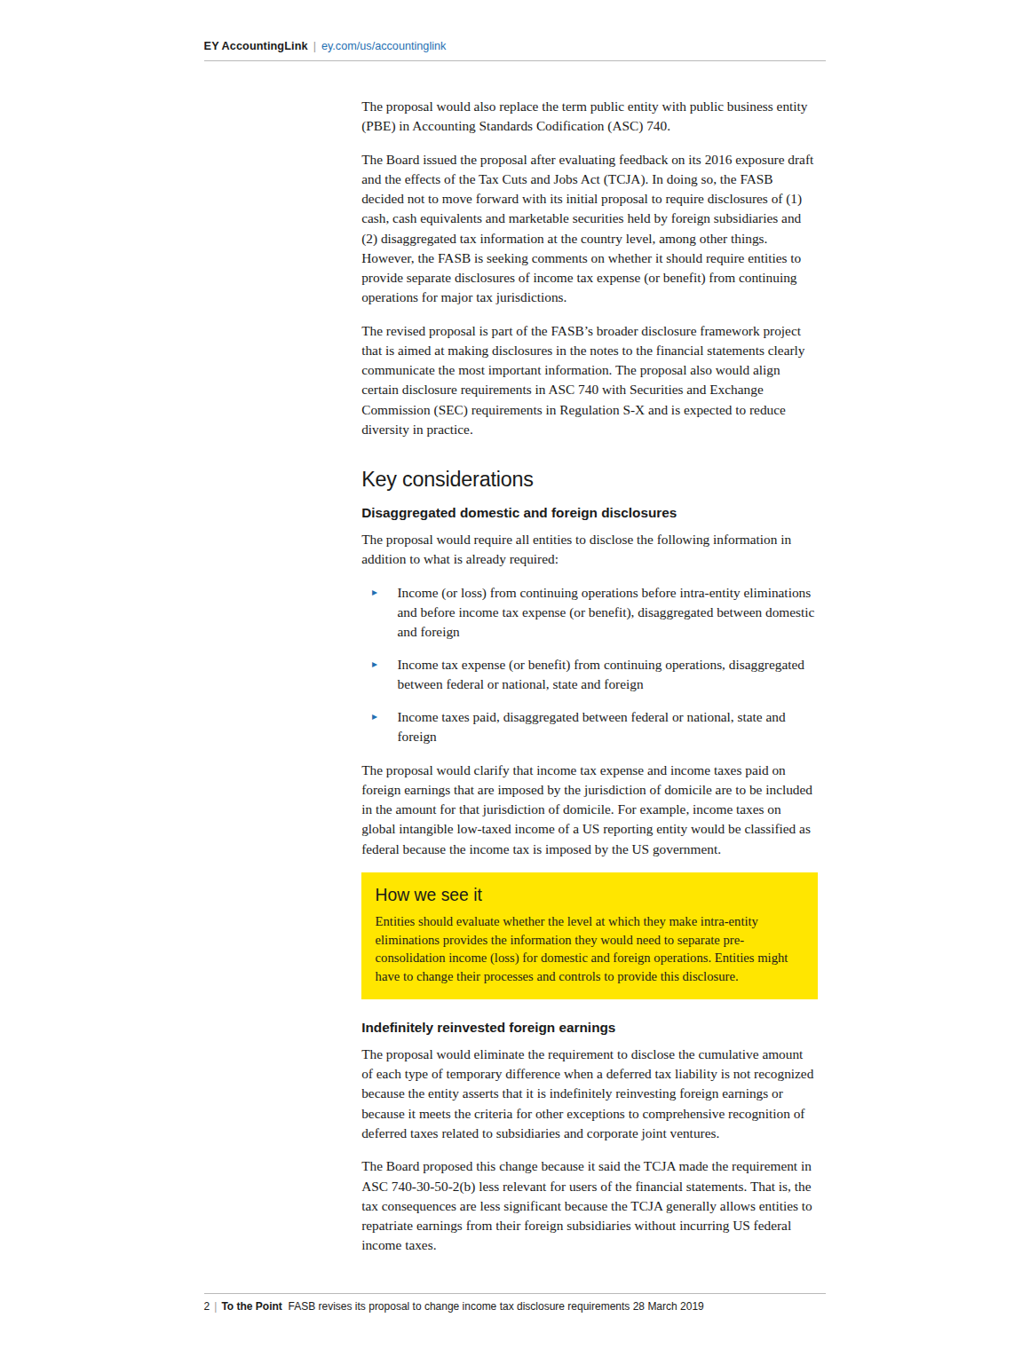EY AccountingLink|ey.com/us/accountinglink
The proposal would also replace the term public entity with public business entity (PBE) in Accounting Standards Codification (ASC) 740.
The Board issued the proposal after evaluating feedback on its 2016 exposure draft and the effects of the Tax Cuts and Jobs Act (TCJA). In doing so, the FASB decided not to move forward with its initial proposal to require disclosures of (1) cash, cash equivalents and marketable securities held by foreign subsidiaries and (2) disaggregated tax information at the country level, among other things. However, the FASB is seeking comments on whether it should require entities to provide separate disclosures of income tax expense (or benefit) from continuing operations for major tax jurisdictions.
The revised proposal is part of the FASB’s broader disclosure framework project that is aimed at making disclosures in the notes to the financial statements clearly communicate the most important information. The proposal also would align certain disclosure requirements in ASC 740 with Securities and Exchange Commission (SEC) requirements in Regulation S-X and is expected to reduce diversity in practice.
Key considerations
Disaggregated domestic and foreign disclosures
The proposal would require all entities to disclose the following information in addition to what is already required:
Income (or loss) from continuing operations before intra-entity eliminations and before income tax expense (or benefit), disaggregated between domestic and foreign
Income tax expense (or benefit) from continuing operations, disaggregated between federal or national, state and foreign
Income taxes paid, disaggregated between federal or national, state and foreign
The proposal would clarify that income tax expense and income taxes paid on foreign earnings that are imposed by the jurisdiction of domicile are to be included in the amount for that jurisdiction of domicile. For example, income taxes on global intangible low-taxed income of a US reporting entity would be classified as federal because the income tax is imposed by the US government.
How we see it
Entities should evaluate whether the level at which they make intra-entity eliminations provides the information they would need to separate pre-consolidation income (loss) for domestic and foreign operations. Entities might have to change their processes and controls to provide this disclosure.
Indefinitely reinvested foreign earnings
The proposal would eliminate the requirement to disclose the cumulative amount of each type of temporary difference when a deferred tax liability is not recognized because the entity asserts that it is indefinitely reinvesting foreign earnings or because it meets the criteria for other exceptions to comprehensive recognition of deferred taxes related to subsidiaries and corporate joint ventures.
The Board proposed this change because it said the TCJA made the requirement in ASC 740-30-50-2(b) less relevant for users of the financial statements. That is, the tax consequences are less significant because the TCJA generally allows entities to repatriate earnings from their foreign subsidiaries without incurring US federal income taxes.
2|To the Point FASB revises its proposal to change income tax disclosure requirements 28 March 2019